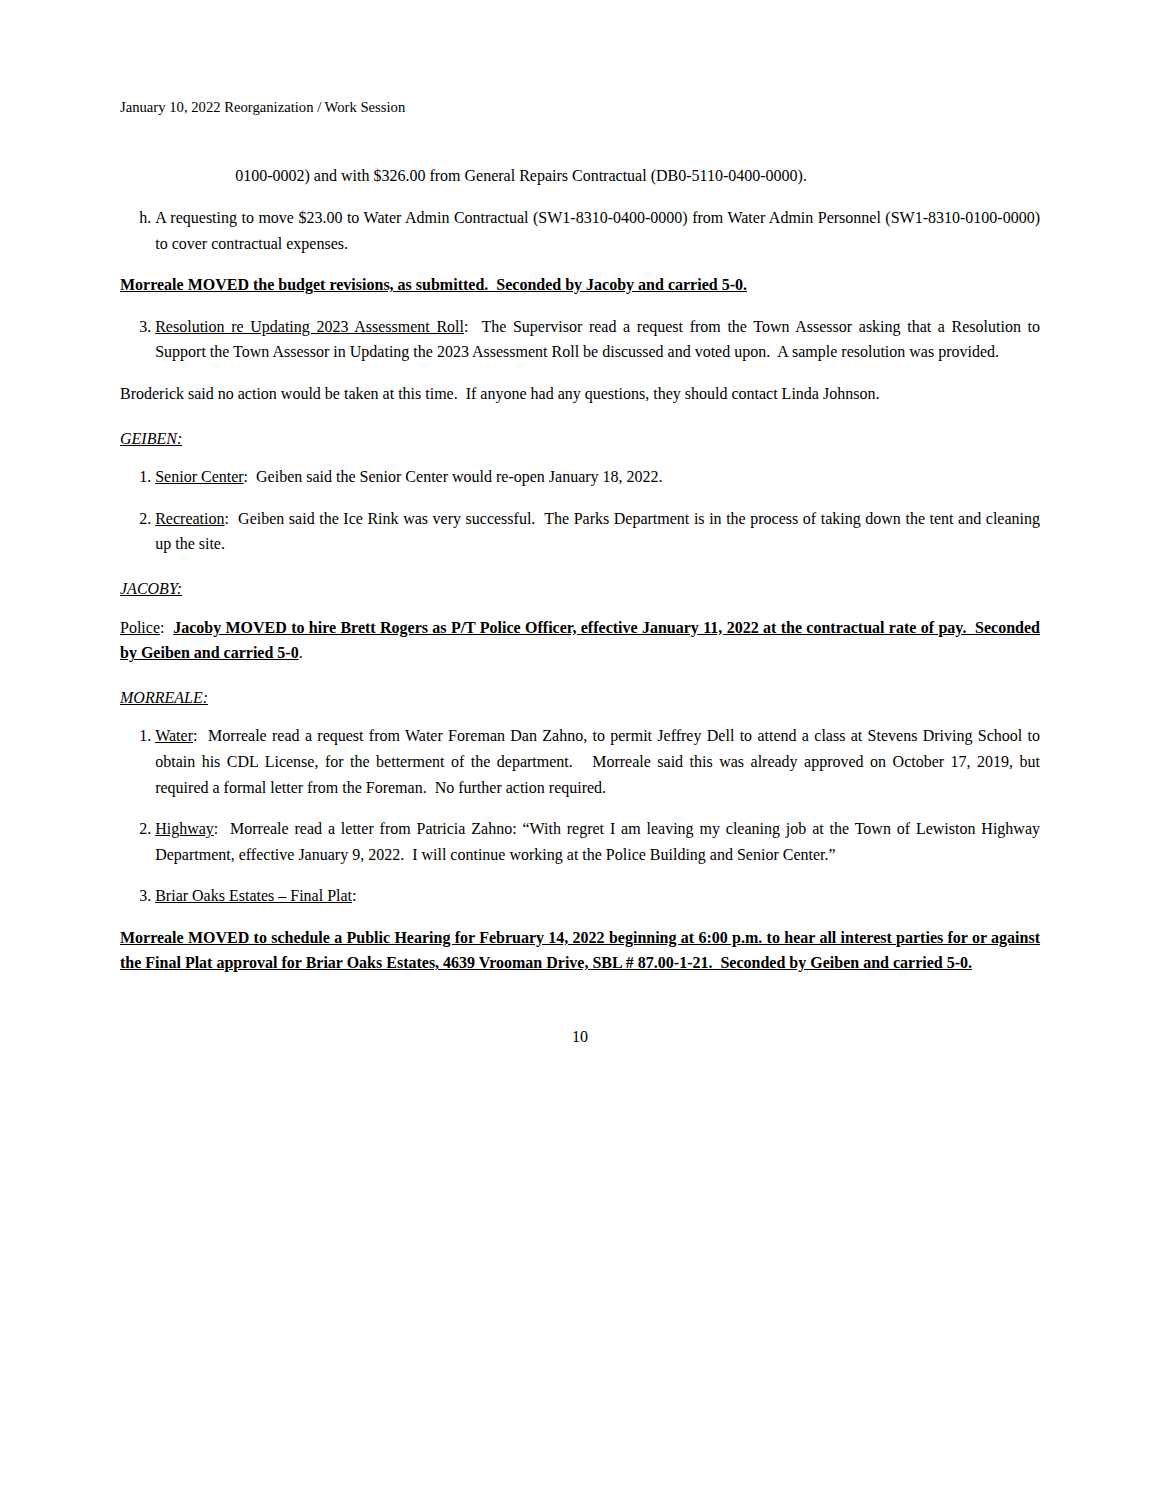January 10, 2022 Reorganization / Work Session
0100-0002) and with $326.00 from General Repairs Contractual (DB0-5110-0400-0000).
A requesting to move $23.00 to Water Admin Contractual (SW1-8310-0400-0000) from Water Admin Personnel (SW1-8310-0100-0000) to cover contractual expenses.
Morreale MOVED the budget revisions, as submitted. Seconded by Jacoby and carried 5-0.
Resolution re Updating 2023 Assessment Roll: The Supervisor read a request from the Town Assessor asking that a Resolution to Support the Town Assessor in Updating the 2023 Assessment Roll be discussed and voted upon. A sample resolution was provided.
Broderick said no action would be taken at this time. If anyone had any questions, they should contact Linda Johnson.
GEIBEN:
Senior Center: Geiben said the Senior Center would re-open January 18, 2022.
Recreation: Geiben said the Ice Rink was very successful. The Parks Department is in the process of taking down the tent and cleaning up the site.
JACOBY:
Police: Jacoby MOVED to hire Brett Rogers as P/T Police Officer, effective January 11, 2022 at the contractual rate of pay. Seconded by Geiben and carried 5-0.
MORREALE:
Water: Morreale read a request from Water Foreman Dan Zahno, to permit Jeffrey Dell to attend a class at Stevens Driving School to obtain his CDL License, for the betterment of the department. Morreale said this was already approved on October 17, 2019, but required a formal letter from the Foreman. No further action required.
Highway: Morreale read a letter from Patricia Zahno: “With regret I am leaving my cleaning job at the Town of Lewiston Highway Department, effective January 9, 2022. I will continue working at the Police Building and Senior Center.”
Briar Oaks Estates – Final Plat:
Morreale MOVED to schedule a Public Hearing for February 14, 2022 beginning at 6:00 p.m. to hear all interest parties for or against the Final Plat approval for Briar Oaks Estates, 4639 Vrooman Drive, SBL # 87.00-1-21. Seconded by Geiben and carried 5-0.
10